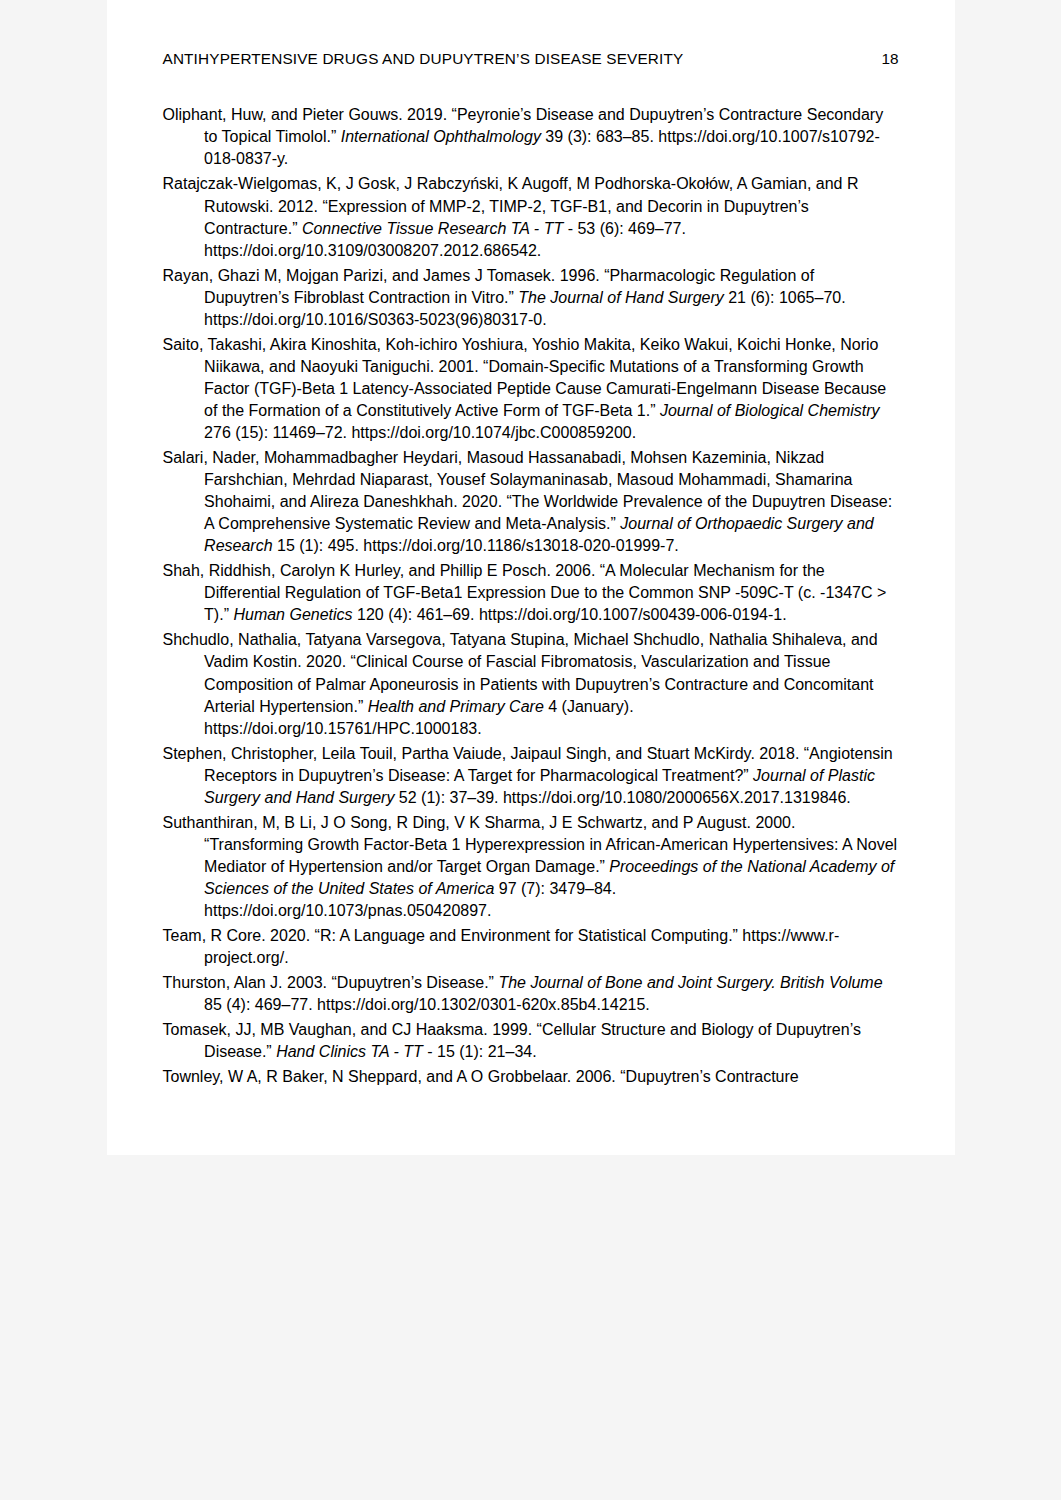Antihypertensive Drugs and Dupuytren’s Disease Severity 18
Oliphant, Huw, and Pieter Gouws. 2019. “Peyronie’s Disease and Dupuytren’s Contracture Secondary to Topical Timolol.” International Ophthalmology 39 (3): 683–85. https://doi.org/10.1007/s10792-018-0837-y.
Ratajczak-Wielgomas, K, J Gosk, J Rabczyński, K Augoff, M Podhorska-Okołów, A Gamian, and R Rutowski. 2012. “Expression of MMP-2, TIMP-2, TGF-B1, and Decorin in Dupuytren’s Contracture.” Connective Tissue Research TA - TT - 53 (6): 469–77. https://doi.org/10.3109/03008207.2012.686542.
Rayan, Ghazi M, Mojgan Parizi, and James J Tomasek. 1996. “Pharmacologic Regulation of Dupuytren’s Fibroblast Contraction in Vitro.” The Journal of Hand Surgery 21 (6): 1065–70. https://doi.org/10.1016/S0363-5023(96)80317-0.
Saito, Takashi, Akira Kinoshita, Koh-ichiro Yoshiura, Yoshio Makita, Keiko Wakui, Koichi Honke, Norio Niikawa, and Naoyuki Taniguchi. 2001. “Domain-Specific Mutations of a Transforming Growth Factor (TGF)-Beta 1 Latency-Associated Peptide Cause Camurati-Engelmann Disease Because of the Formation of a Constitutively Active Form of TGF-Beta 1.” Journal of Biological Chemistry 276 (15): 11469–72. https://doi.org/10.1074/jbc.C000859200.
Salari, Nader, Mohammadbagher Heydari, Masoud Hassanabadi, Mohsen Kazeminia, Nikzad Farshchian, Mehrdad Niaparast, Yousef Solaymaninasab, Masoud Mohammadi, Shamarina Shohaimi, and Alireza Daneshkhah. 2020. “The Worldwide Prevalence of the Dupuytren Disease: A Comprehensive Systematic Review and Meta-Analysis.” Journal of Orthopaedic Surgery and Research 15 (1): 495. https://doi.org/10.1186/s13018-020-01999-7.
Shah, Riddhish, Carolyn K Hurley, and Phillip E Posch. 2006. “A Molecular Mechanism for the Differential Regulation of TGF-Beta1 Expression Due to the Common SNP -509C-T (c. -1347C > T).” Human Genetics 120 (4): 461–69. https://doi.org/10.1007/s00439-006-0194-1.
Shchudlo, Nathalia, Tatyana Varsegova, Tatyana Stupina, Michael Shchudlo, Nathalia Shihaleva, and Vadim Kostin. 2020. “Clinical Course of Fascial Fibromatosis, Vascularization and Tissue Composition of Palmar Aponeurosis in Patients with Dupuytren’s Contracture and Concomitant Arterial Hypertension.” Health and Primary Care 4 (January). https://doi.org/10.15761/HPC.1000183.
Stephen, Christopher, Leila Touil, Partha Vaiude, Jaipaul Singh, and Stuart McKirdy. 2018. “Angiotensin Receptors in Dupuytren’s Disease: A Target for Pharmacological Treatment?” Journal of Plastic Surgery and Hand Surgery 52 (1): 37–39. https://doi.org/10.1080/2000656X.2017.1319846.
Suthanthiran, M, B Li, J O Song, R Ding, V K Sharma, J E Schwartz, and P August. 2000. “Transforming Growth Factor-Beta 1 Hyperexpression in African-American Hypertensives: A Novel Mediator of Hypertension and/or Target Organ Damage.” Proceedings of the National Academy of Sciences of the United States of America 97 (7): 3479–84. https://doi.org/10.1073/pnas.050420897.
Team, R Core. 2020. “R: A Language and Environment for Statistical Computing.” https://www.r-project.org/.
Thurston, Alan J. 2003. “Dupuytren’s Disease.” The Journal of Bone and Joint Surgery. British Volume 85 (4): 469–77. https://doi.org/10.1302/0301-620x.85b4.14215.
Tomasek, JJ, MB Vaughan, and CJ Haaksma. 1999. “Cellular Structure and Biology of Dupuytren’s Disease.” Hand Clinics TA - TT - 15 (1): 21–34.
Townley, W A, R Baker, N Sheppard, and A O Grobbelaar. 2006. “Dupuytren’s Contracture